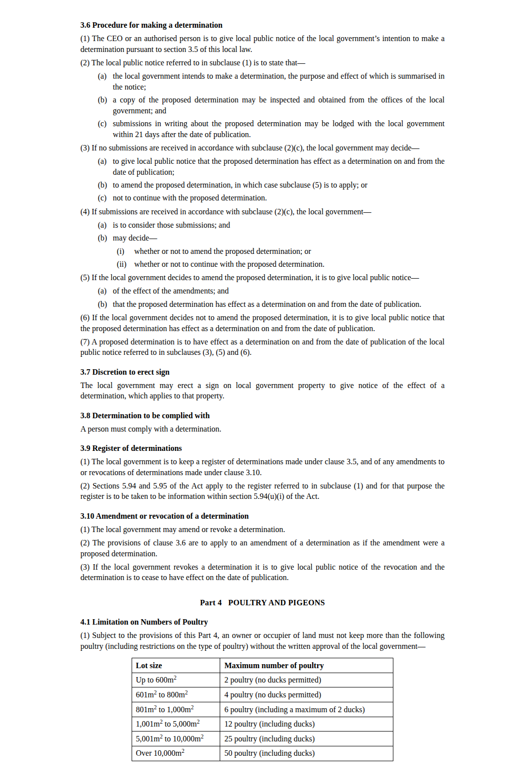3.6 Procedure for making a determination
(1) The CEO or an authorised person is to give local public notice of the local government’s intention to make a determination pursuant to section 3.5 of this local law.
(2) The local public notice referred to in subclause (1) is to state that—
(a) the local government intends to make a determination, the purpose and effect of which is summarised in the notice;
(b) a copy of the proposed determination may be inspected and obtained from the offices of the local government; and
(c) submissions in writing about the proposed determination may be lodged with the local government within 21 days after the date of publication.
(3) If no submissions are received in accordance with subclause (2)(c), the local government may decide—
(a) to give local public notice that the proposed determination has effect as a determination on and from the date of publication;
(b) to amend the proposed determination, in which case subclause (5) is to apply; or
(c) not to continue with the proposed determination.
(4) If submissions are received in accordance with subclause (2)(c), the local government—
(a) is to consider those submissions; and
(b) may decide—
(i) whether or not to amend the proposed determination; or
(ii) whether or not to continue with the proposed determination.
(5) If the local government decides to amend the proposed determination, it is to give local public notice—
(a) of the effect of the amendments; and
(b) that the proposed determination has effect as a determination on and from the date of publication.
(6) If the local government decides not to amend the proposed determination, it is to give local public notice that the proposed determination has effect as a determination on and from the date of publication.
(7) A proposed determination is to have effect as a determination on and from the date of publication of the local public notice referred to in subclauses (3), (5) and (6).
3.7 Discretion to erect sign
The local government may erect a sign on local government property to give notice of the effect of a determination, which applies to that property.
3.8 Determination to be complied with
A person must comply with a determination.
3.9 Register of determinations
(1) The local government is to keep a register of determinations made under clause 3.5, and of any amendments to or revocations of determinations made under clause 3.10.
(2) Sections 5.94 and 5.95 of the Act apply to the register referred to in subclause (1) and for that purpose the register is to be taken to be information within section 5.94(u)(i) of the Act.
3.10 Amendment or revocation of a determination
(1) The local government may amend or revoke a determination.
(2) The provisions of clause 3.6 are to apply to an amendment of a determination as if the amendment were a proposed determination.
(3) If the local government revokes a determination it is to give local public notice of the revocation and the determination is to cease to have effect on the date of publication.
Part 4 POULTRY AND PIGEONS
4.1 Limitation on Numbers of Poultry
(1) Subject to the provisions of this Part 4, an owner or occupier of land must not keep more than the following poultry (including restrictions on the type of poultry) without the written approval of the local government—
| Lot size | Maximum number of poultry |
| --- | --- |
| Up to 600m 2 | 2 poultry (no ducks permitted) |
| 601m 2 to 800m 2 | 4 poultry (no ducks permitted) |
| 801m 2 to 1,000m 2 | 6 poultry (including a maximum of 2 ducks) |
| 1,001m 2 to 5,000m 2 | 12 poultry (including ducks) |
| 5,001m 2 to 10,000m 2 | 25 poultry (including ducks) |
| Over 10,000m 2 | 50 poultry (including ducks) |